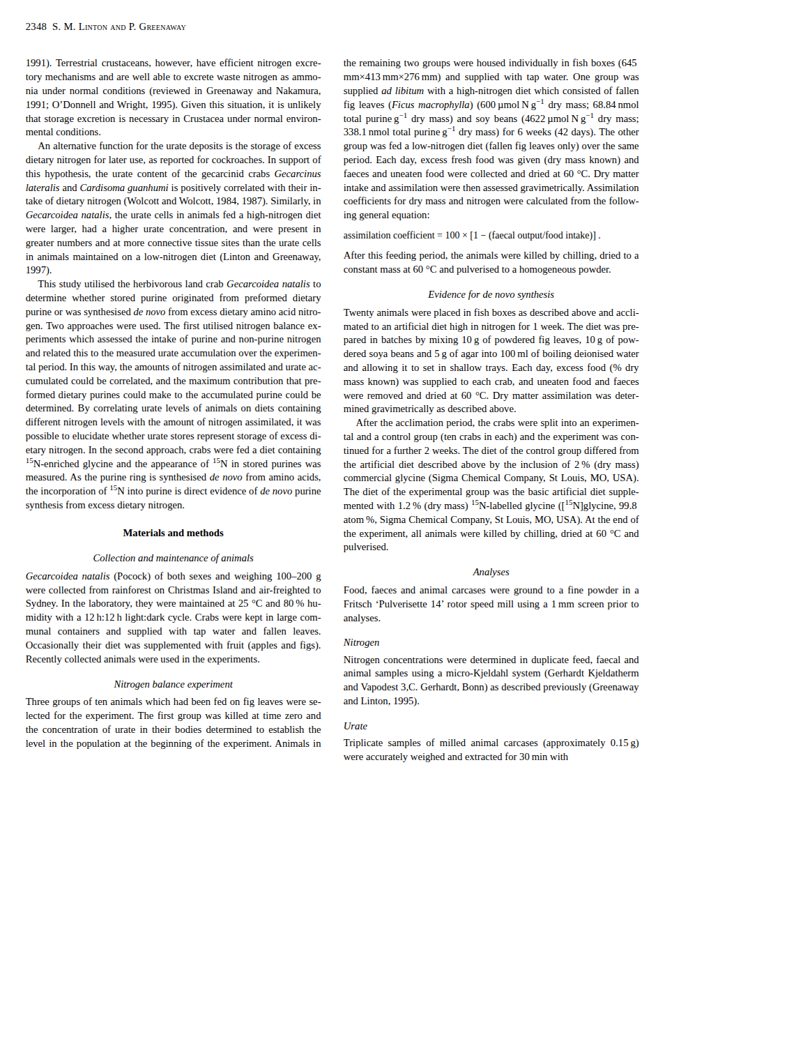2348 S. M. Linton and P. Greenaway
1991). Terrestrial crustaceans, however, have efficient nitrogen excretory mechanisms and are well able to excrete waste nitrogen as ammonia under normal conditions (reviewed in Greenaway and Nakamura, 1991; O’Donnell and Wright, 1995). Given this situation, it is unlikely that storage excretion is necessary in Crustacea under normal environmental conditions.
An alternative function for the urate deposits is the storage of excess dietary nitrogen for later use, as reported for cockroaches. In support of this hypothesis, the urate content of the gecarcinid crabs Gecarcinus lateralis and Cardisoma guanhumi is positively correlated with their intake of dietary nitrogen (Wolcott and Wolcott, 1984, 1987). Similarly, in Gecarcoidea natalis, the urate cells in animals fed a high-nitrogen diet were larger, had a higher urate concentration, and were present in greater numbers and at more connective tissue sites than the urate cells in animals maintained on a low-nitrogen diet (Linton and Greenaway, 1997).
This study utilised the herbivorous land crab Gecarcoidea natalis to determine whether stored purine originated from preformed dietary purine or was synthesised de novo from excess dietary amino acid nitrogen. Two approaches were used. The first utilised nitrogen balance experiments which assessed the intake of purine and non-purine nitrogen and related this to the measured urate accumulation over the experimental period. In this way, the amounts of nitrogen assimilated and urate accumulated could be correlated, and the maximum contribution that preformed dietary purines could make to the accumulated purine could be determined. By correlating urate levels of animals on diets containing different nitrogen levels with the amount of nitrogen assimilated, it was possible to elucidate whether urate stores represent storage of excess dietary nitrogen. In the second approach, crabs were fed a diet containing 15N-enriched glycine and the appearance of 15N in stored purines was measured. As the purine ring is synthesised de novo from amino acids, the incorporation of 15N into purine is direct evidence of de novo purine synthesis from excess dietary nitrogen.
Materials and methods
Collection and maintenance of animals
Gecarcoidea natalis (Pocock) of both sexes and weighing 100–200 g were collected from rainforest on Christmas Island and air-freighted to Sydney. In the laboratory, they were maintained at 25 °C and 80 % humidity with a 12 h:12 h light:dark cycle. Crabs were kept in large communal containers and supplied with tap water and fallen leaves. Occasionally their diet was supplemented with fruit (apples and figs). Recently collected animals were used in the experiments.
Nitrogen balance experiment
Three groups of ten animals which had been fed on fig leaves were selected for the experiment. The first group was killed at time zero and the concentration of urate in their bodies determined to establish the level in the population at the beginning of the experiment. Animals in the remaining two groups were housed individually in fish boxes (645 mm×413 mm×276 mm) and supplied with tap water. One group was supplied ad libitum with a high-nitrogen diet which consisted of fallen fig leaves (Ficus macrophylla) (600 µmol N g−1 dry mass; 68.84 nmol total purine g−1 dry mass) and soy beans (4622 µmol N g−1 dry mass; 338.1 nmol total purine g−1 dry mass) for 6 weeks (42 days). The other group was fed a low-nitrogen diet (fallen fig leaves only) over the same period. Each day, excess fresh food was given (dry mass known) and faeces and uneaten food were collected and dried at 60 °C. Dry matter intake and assimilation were then assessed gravimetrically. Assimilation coefficients for dry mass and nitrogen were calculated from the following general equation:
assimilation coefficient = 100 × [1 − (faecal output/food intake)] .
After this feeding period, the animals were killed by chilling, dried to a constant mass at 60 °C and pulverised to a homogeneous powder.
Evidence for de novo synthesis
Twenty animals were placed in fish boxes as described above and acclimated to an artificial diet high in nitrogen for 1 week. The diet was prepared in batches by mixing 10 g of powdered fig leaves, 10 g of powdered soya beans and 5 g of agar into 100 ml of boiling deionised water and allowing it to set in shallow trays. Each day, excess food (% dry mass known) was supplied to each crab, and uneaten food and faeces were removed and dried at 60 °C. Dry matter assimilation was determined gravimetrically as described above.
After the acclimation period, the crabs were split into an experimental and a control group (ten crabs in each) and the experiment was continued for a further 2 weeks. The diet of the control group differed from the artificial diet described above by the inclusion of 2 % (dry mass) commercial glycine (Sigma Chemical Company, St Louis, MO, USA). The diet of the experimental group was the basic artificial diet supplemented with 1.2 % (dry mass) 15N-labelled glycine ([15N]glycine, 99.8 atom %, Sigma Chemical Company, St Louis, MO, USA). At the end of the experiment, all animals were killed by chilling, dried at 60 °C and pulverised.
Analyses
Food, faeces and animal carcases were ground to a fine powder in a Fritsch ‘Pulverisette 14’ rotor speed mill using a 1 mm screen prior to analyses.
Nitrogen
Nitrogen concentrations were determined in duplicate feed, faecal and animal samples using a micro-Kjeldahl system (Gerhardt Kjeldatherm and Vapodest 3,C. Gerhardt, Bonn) as described previously (Greenaway and Linton, 1995).
Urate
Triplicate samples of milled animal carcases (approximately 0.15 g) were accurately weighed and extracted for 30 min with